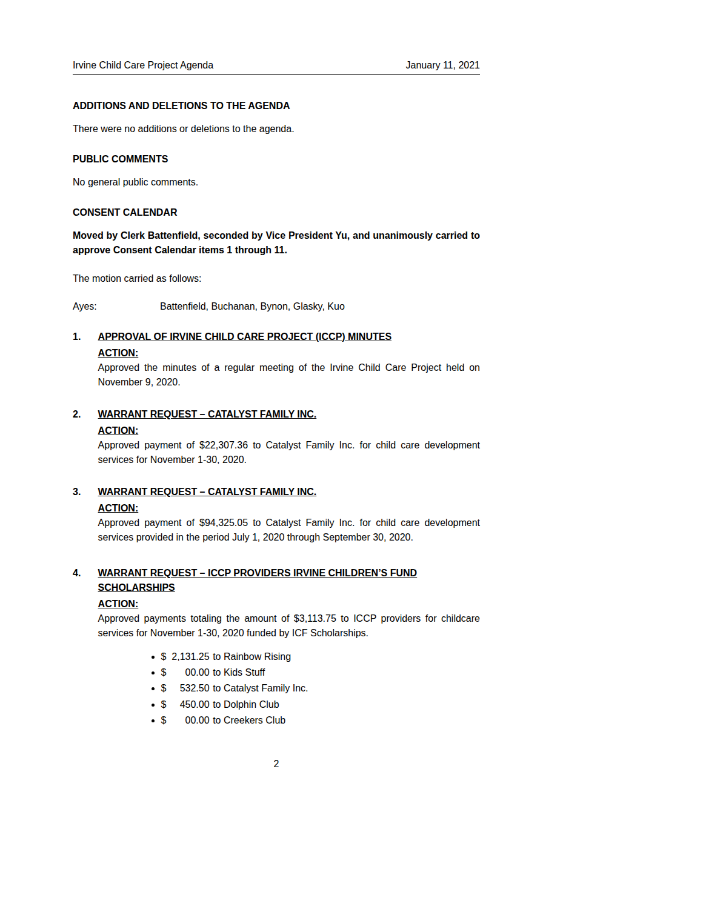Irvine Child Care Project Agenda
January 11, 2021
ADDITIONS AND DELETIONS TO THE AGENDA
There were no additions or deletions to the agenda.
PUBLIC COMMENTS
No general public comments.
CONSENT CALENDAR
Moved by Clerk Battenfield, seconded by Vice President Yu, and unanimously carried to approve Consent Calendar items 1 through 11.
The motion carried as follows:
Ayes:
Battenfield, Buchanan, Bynon, Glasky, Kuo
1.
Approval of Irvine Child Care Project (ICCP) Minutes
ACTION:
Approved the minutes of a regular meeting of the Irvine Child Care Project held on November 9, 2020.
2.
Warrant Request – Catalyst Family Inc.
ACTION:
Approved payment of $22,307.36 to Catalyst Family Inc. for child care development services for November 1-30, 2020.
3.
Warrant Request – Catalyst Family Inc.
ACTION:
Approved payment of $94,325.05 to Catalyst Family Inc. for child care development services provided in the period July 1, 2020 through September 30, 2020.
4.
Warrant Request – ICCP Providers Irvine Children’s Fund Scholarships
ACTION:
Approved payments totaling the amount of $3,113.75 to ICCP providers for childcare services for November 1-30, 2020 funded by ICF Scholarships.
$2,131.25to Rainbow Rising
$00.00to Kids Stuff
$532.50to Catalyst Family Inc.
$450.00to Dolphin Club
$00.00to Creekers Club
2